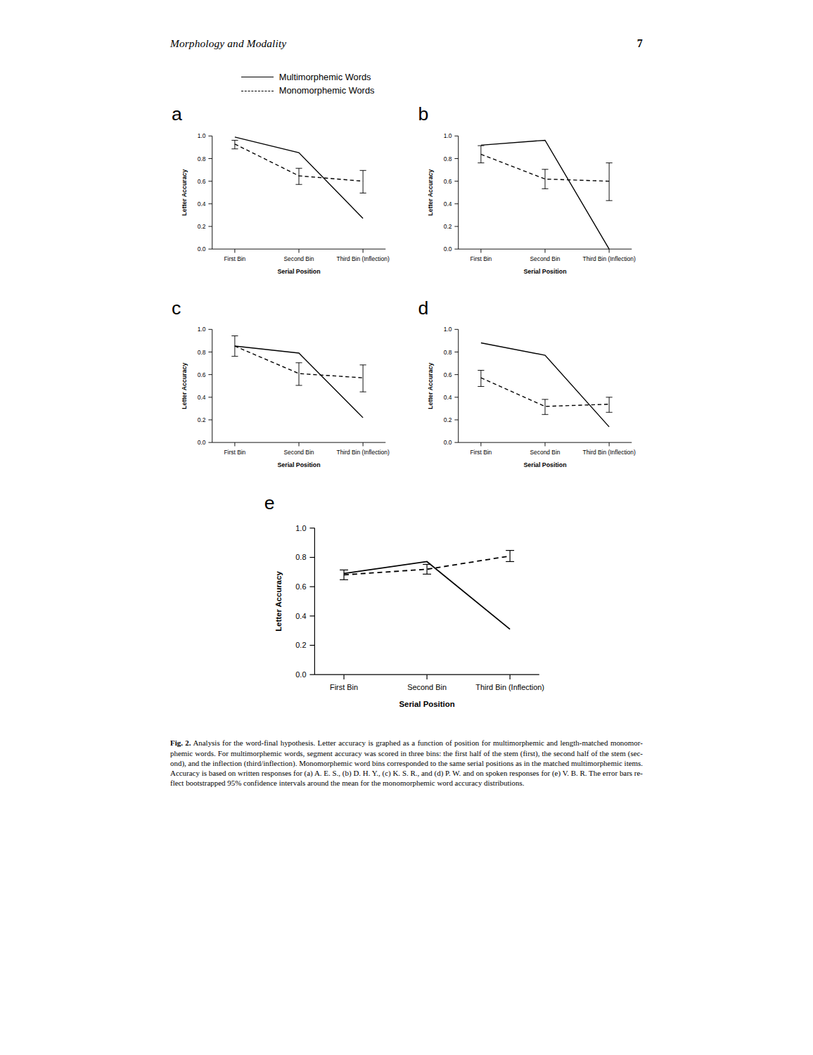Morphology and Modality 7
Multimorphemic Words
Monomorphemic Words
a
0.0 0.2 0.4 0.6 0.8 1.0 Letter Accuracy First Bin Second Bin Third Bin (Inflection) Serial Position
b
0.0 0.2 0.4 0.6 0.8 1.0 Letter Accuracy First Bin Second Bin Third Bin (Inflection) Serial Position
c
0.0 0.2 0.4 0.6 0.8 1.0 Letter Accuracy First Bin Second Bin Third Bin (Inflection) Serial Position
d
0.0 0.2 0.4 0.6 0.8 1.0 Letter Accuracy First Bin Second Bin Third Bin (Inflection) Serial Position
e
0.0 0.2 0.4 0.6 0.8 1.0 Letter Accuracy First Bin Second Bin Third Bin (Inflection) Serial Position
Fig. 2. Analysis for the word-final hypothesis. Letter accuracy is graphed as a function of position for multimorphemic and length-matched monomorphemic words. For multimorphemic words, segment accuracy was scored in three bins: the first half of the stem (first), the second half of the stem (second), and the inflection (third/inflection). Monomorphemic word bins corresponded to the same serial positions as in the matched multimorphemic items. Accuracy is based on written responses for (a) A. E. S., (b) D. H. Y., (c) K. S. R., and (d) P. W. and on spoken responses for (e) V. B. R. The error bars reflect bootstrapped 95% confidence intervals around the mean for the monomorphemic word accuracy distributions.